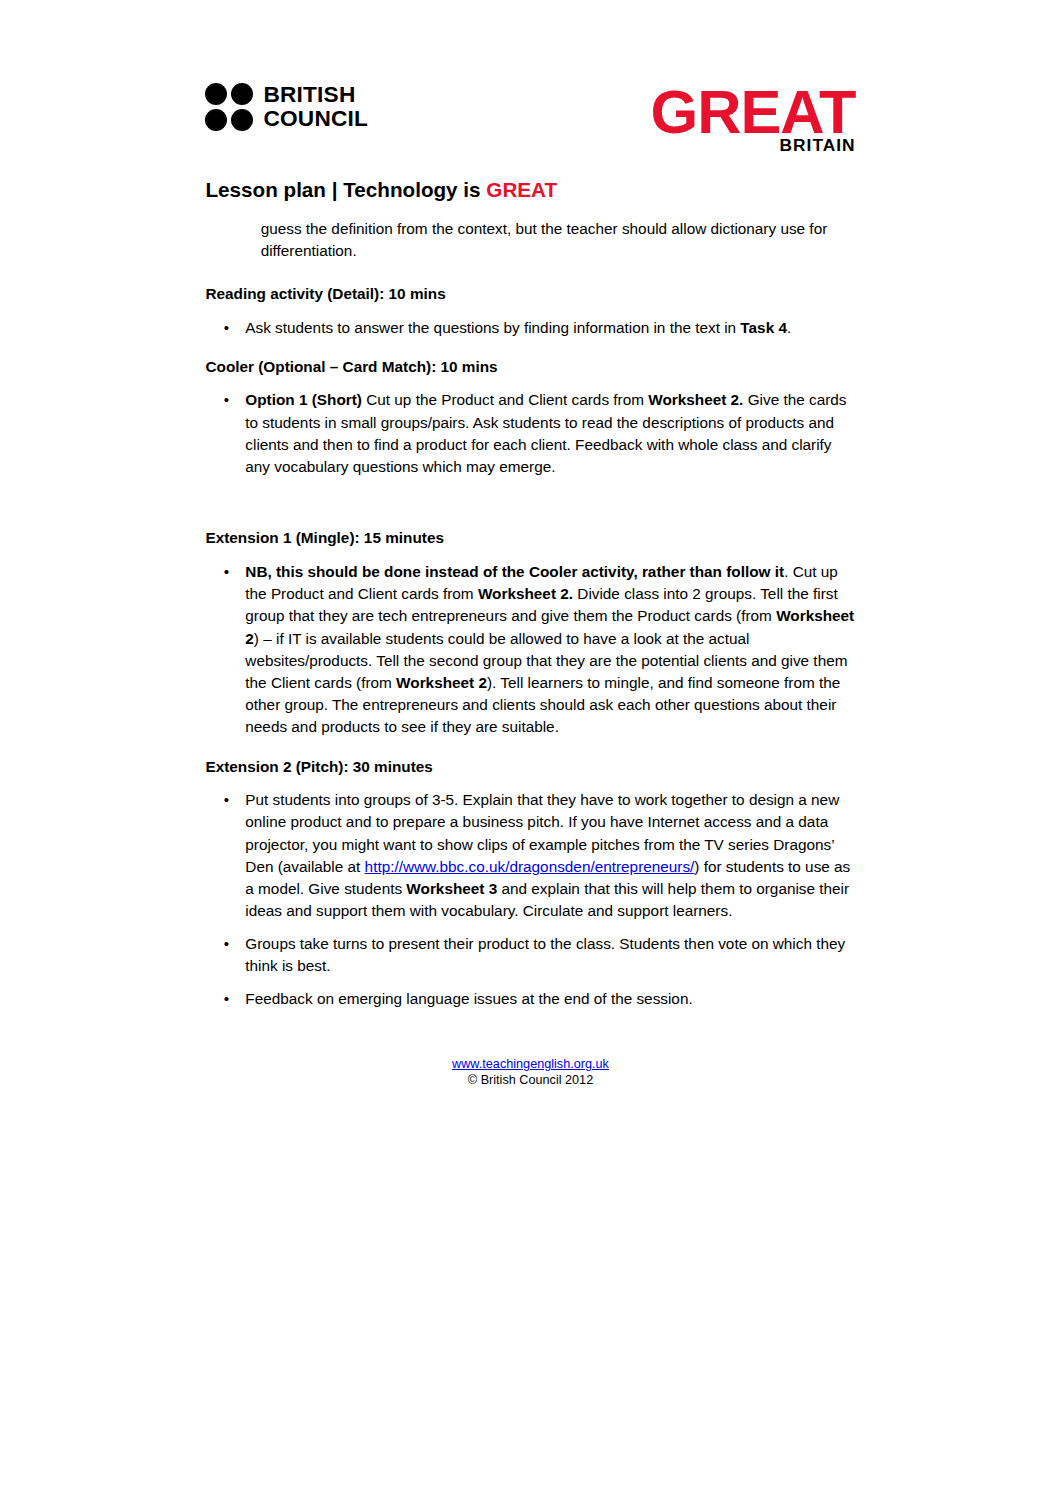BRITISH
COUNCIL
GREAT
BRITAIN
Lesson plan | Technology is GREAT
guess the definition from the context, but the teacher should allow dictionary use for differentiation.
Reading activity (Detail): 10 mins
Ask students to answer the questions by finding information in the text in Task 4.
Cooler (Optional – Card Match): 10 mins
Option 1 (Short) Cut up the Product and Client cards from Worksheet 2. Give the cards to students in small groups/pairs. Ask students to read the descriptions of products and clients and then to find a product for each client. Feedback with whole class and clarify any vocabulary questions which may emerge.
Extension 1 (Mingle): 15 minutes
NB, this should be done instead of the Cooler activity, rather than follow it. Cut up the Product and Client cards from Worksheet 2. Divide class into 2 groups. Tell the first group that they are tech entrepreneurs and give them the Product cards (from Worksheet 2) – if IT is available students could be allowed to have a look at the actual websites/products. Tell the second group that they are the potential clients and give them the Client cards (from Worksheet 2). Tell learners to mingle, and find someone from the other group. The entrepreneurs and clients should ask each other questions about their needs and products to see if they are suitable.
Extension 2 (Pitch): 30 minutes
Put students into groups of 3-5. Explain that they have to work together to design a new online product and to prepare a business pitch. If you have Internet access and a data projector, you might want to show clips of example pitches from the TV series Dragons’ Den (available at http://www.bbc.co.uk/dragonsden/entrepreneurs/) for students to use as a model. Give students Worksheet 3 and explain that this will help them to organise their ideas and support them with vocabulary. Circulate and support learners.
Groups take turns to present their product to the class. Students then vote on which they think is best.
Feedback on emerging language issues at the end of the session.
www.teachingenglish.org.uk
© British Council 2012